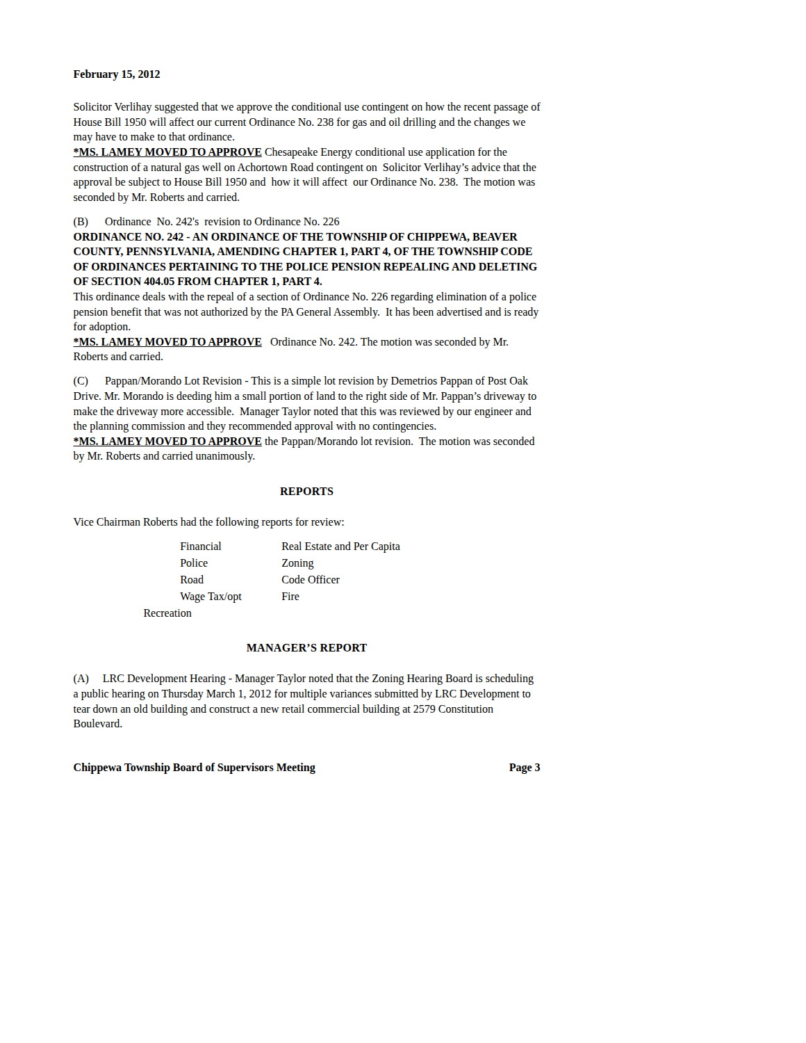February 15, 2012
Solicitor Verlihay suggested that we approve the conditional use contingent on how the recent passage of House Bill 1950 will affect our current Ordinance No. 238 for gas and oil drilling and the changes we may have to make to that ordinance.
*MS. LAMEY MOVED TO APPROVE Chesapeake Energy conditional use application for the construction of a natural gas well on Achortown Road contingent on Solicitor Verlihay’s advice that the approval be subject to House Bill 1950 and how it will affect our Ordinance No. 238. The motion was seconded by Mr. Roberts and carried.
(B) Ordinance No. 242's revision to Ordinance No. 226
ORDINANCE NO. 242 - AN ORDINANCE OF THE TOWNSHIP OF CHIPPEWA, BEAVER COUNTY, PENNSYLVANIA, AMENDING CHAPTER 1, PART 4, OF THE TOWNSHIP CODE OF ORDINANCES PERTAINING TO THE POLICE PENSION REPEALING AND DELETING OF SECTION 404.05 FROM CHAPTER 1, PART 4.
This ordinance deals with the repeal of a section of Ordinance No. 226 regarding elimination of a police pension benefit that was not authorized by the PA General Assembly. It has been advertised and is ready for adoption.
*MS. LAMEY MOVED TO APPROVE Ordinance No. 242. The motion was seconded by Mr. Roberts and carried.
(C) Pappan/Morando Lot Revision - This is a simple lot revision by Demetrios Pappan of Post Oak Drive. Mr. Morando is deeding him a small portion of land to the right side of Mr. Pappan’s driveway to make the driveway more accessible. Manager Taylor noted that this was reviewed by our engineer and the planning commission and they recommended approval with no contingencies.
*MS. LAMEY MOVED TO APPROVE the Pappan/Morando lot revision. The motion was seconded by Mr. Roberts and carried unanimously.
REPORTS
Vice Chairman Roberts had the following reports for review:
| Financial | Real Estate and Per Capita |
| Police | Zoning |
| Road | Code Officer |
| Wage Tax/opt | Fire |
Recreation
MANAGER’S REPORT
(A) LRC Development Hearing - Manager Taylor noted that the Zoning Hearing Board is scheduling a public hearing on Thursday March 1, 2012 for multiple variances submitted by LRC Development to tear down an old building and construct a new retail commercial building at 2579 Constitution Boulevard.
Chippewa Township Board of Supervisors Meeting Page 3